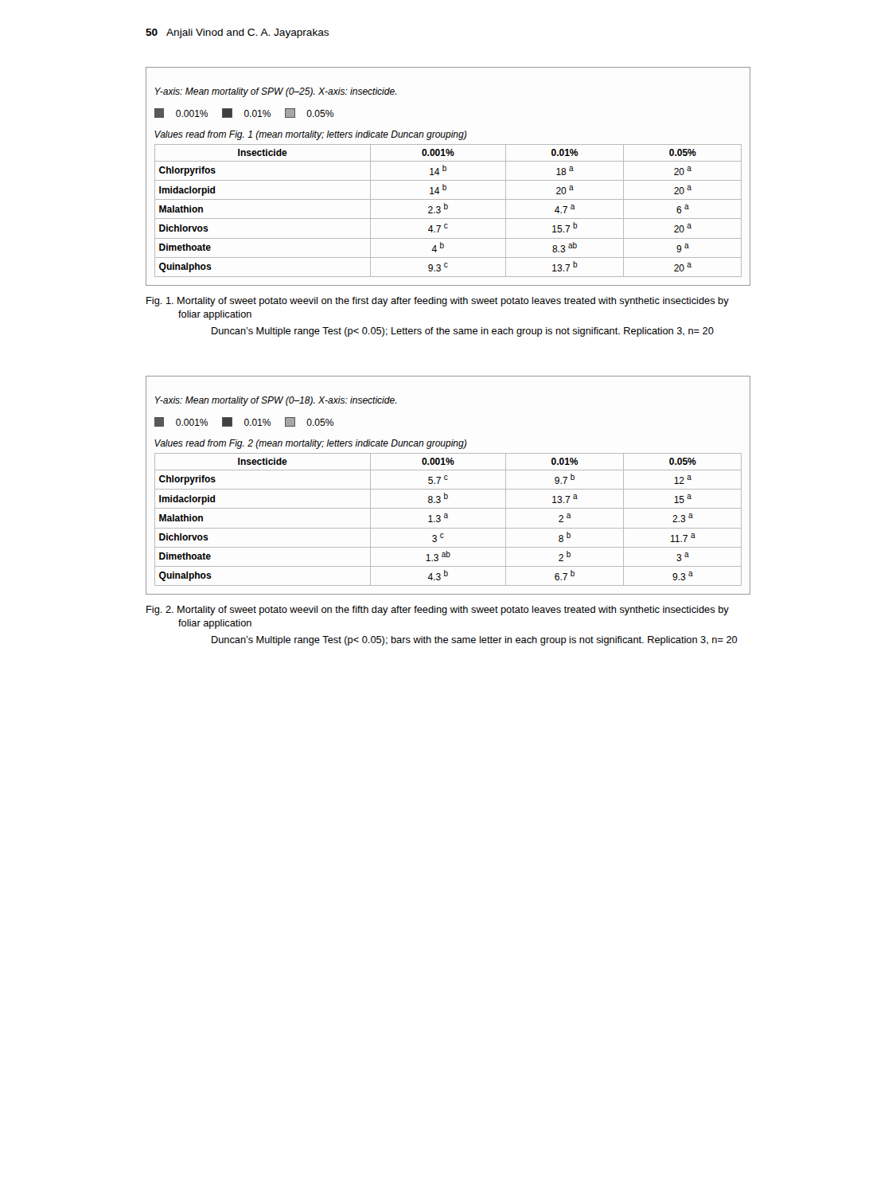50 Anjali Vinod and C. A. Jayaprakas
Y-axis: Mean mortality of SPW (0–25). X-axis: insecticide.
0.001% 0.01% 0.05%
Values read from Fig. 1 (mean mortality; letters indicate Duncan grouping)
| Insecticide | 0.001% | 0.01% | 0.05% |
| --- | --- | --- | --- |
| Chlorpyrifos | 14 b | 18 a | 20 a |
| Imidaclorpid | 14 b | 20 a | 20 a |
| Malathion | 2.3 b | 4.7 a | 6 a |
| Dichlorvos | 4.7 c | 15.7 b | 20 a |
| Dimethoate | 4 b | 8.3 ab | 9 a |
| Quinalphos | 9.3 c | 13.7 b | 20 a |
Fig. 1. Mortality of sweet potato weevil on the first day after feeding with sweet potato leaves treated with synthetic insecticides by foliar application Duncan’s Multiple range Test (p< 0.05); Letters of the same in each group is not significant. Replication 3, n= 20
Y-axis: Mean mortality of SPW (0–18). X-axis: insecticide.
0.001% 0.01% 0.05%
Values read from Fig. 2 (mean mortality; letters indicate Duncan grouping)
| Insecticide | 0.001% | 0.01% | 0.05% |
| --- | --- | --- | --- |
| Chlorpyrifos | 5.7 c | 9.7 b | 12 a |
| Imidaclorpid | 8.3 b | 13.7 a | 15 a |
| Malathion | 1.3 a | 2 a | 2.3 a |
| Dichlorvos | 3 c | 8 b | 11.7 a |
| Dimethoate | 1.3 ab | 2 b | 3 a |
| Quinalphos | 4.3 b | 6.7 b | 9.3 a |
Fig. 2. Mortality of sweet potato weevil on the fifth day after feeding with sweet potato leaves treated with synthetic insecticides by foliar application Duncan’s Multiple range Test (p< 0.05); bars with the same letter in each group is not significant. Replication 3, n= 20